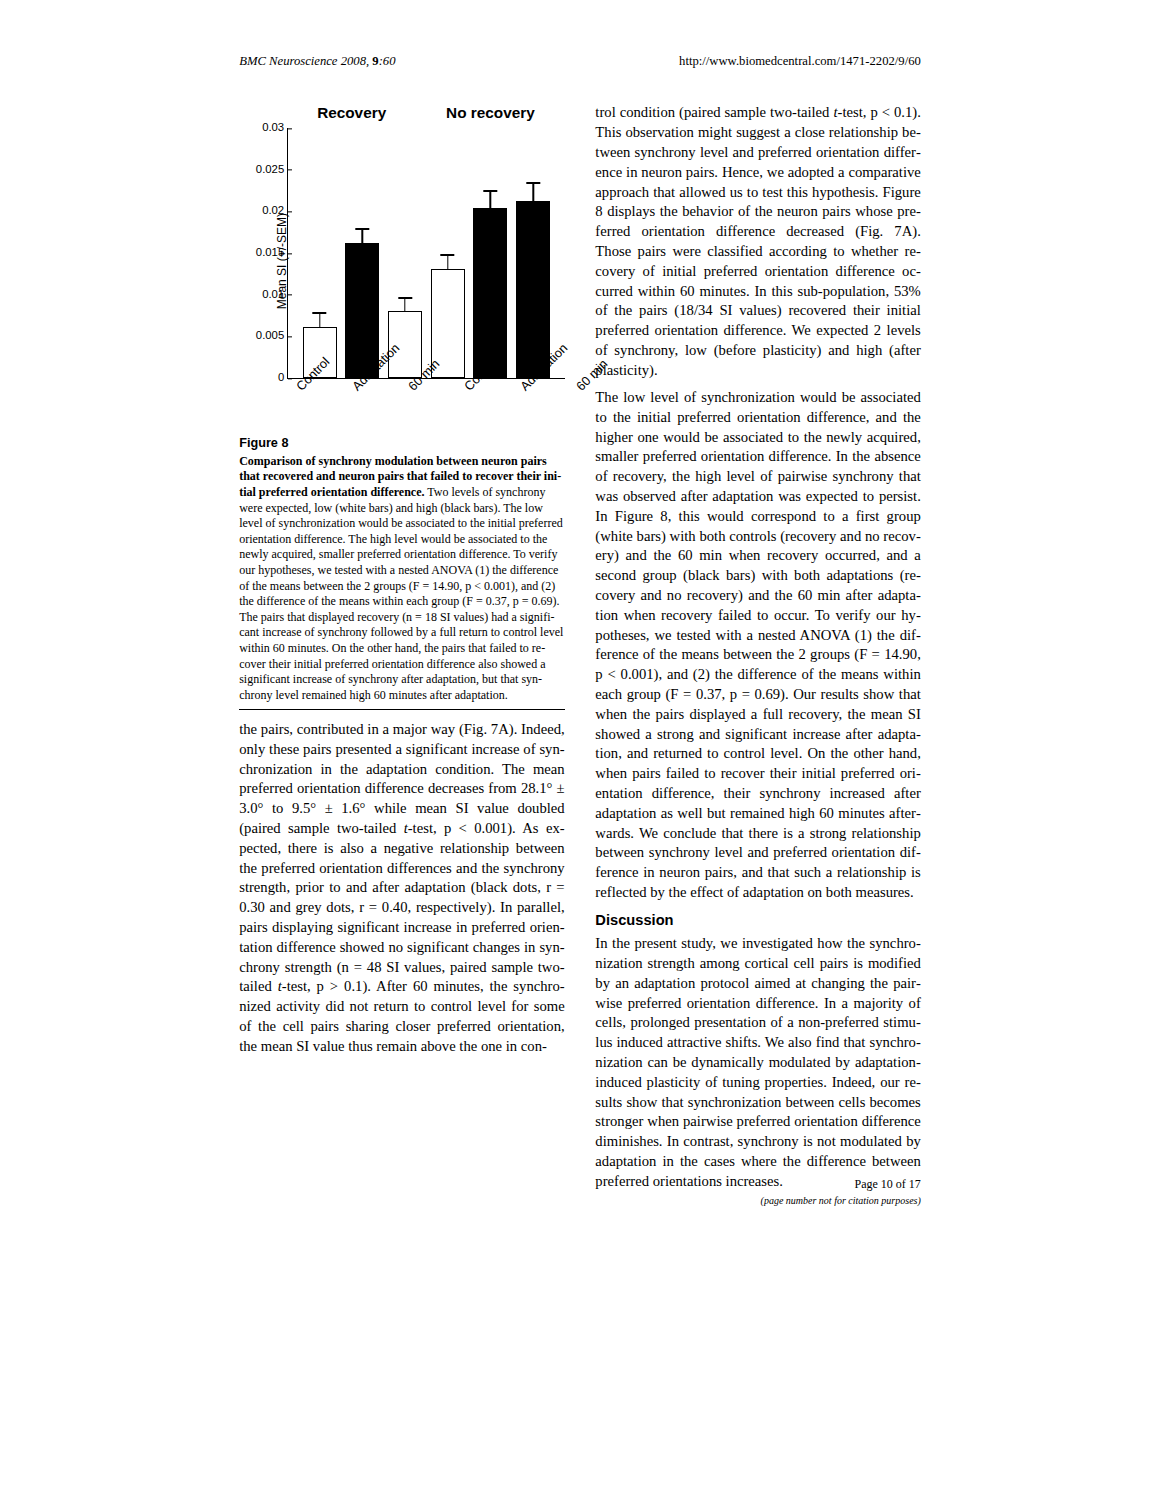BMC Neuroscience 2008, 9:60
http://www.biomedcentral.com/1471-2202/9/60
Recovery No recovery
Mean SI (+/-SEM)
0.03
0.025
0.02
0.015
0.01
0.005
0
Control Adaptation 60 min Control Adaptation 60 min
Figure 8 Comparison of synchrony modulation between neuron pairs that recovered and neuron pairs that failed to recover their initial preferred orientation difference. Two levels of synchrony were expected, low (white bars) and high (black bars). The low level of synchronization would be associated to the initial preferred orientation difference. The high level would be associated to the newly acquired, smaller preferred orientation difference. To verify our hypotheses, we tested with a nested ANOVA (1) the difference of the means between the 2 groups (F = 14.90, p < 0.001), and (2) the difference of the means within each group (F = 0.37, p = 0.69). The pairs that displayed recovery (n = 18 SI values) had a significant increase of synchrony followed by a full return to control level within 60 minutes. On the other hand, the pairs that failed to recover their initial preferred orientation difference also showed a significant increase of synchrony after adaptation, but that synchrony level remained high 60 minutes after adaptation.
the pairs, contributed in a major way (Fig. 7A). Indeed, only these pairs presented a significant increase of synchronization in the adaptation condition. The mean preferred orientation difference decreases from 28.1° ± 3.0° to 9.5° ± 1.6° while mean SI value doubled (paired sample two-tailed t-test, p < 0.001). As expected, there is also a negative relationship between the preferred orientation differences and the synchrony strength, prior to and after adaptation (black dots, r = 0.30 and grey dots, r = 0.40, respectively). In parallel, pairs displaying significant increase in preferred orientation difference showed no significant changes in synchrony strength (n = 48 SI values, paired sample two-tailed t-test, p > 0.1). After 60 minutes, the synchronized activity did not return to control level for some of the cell pairs sharing closer preferred orientation, the mean SI value thus remain above the one in con-
trol condition (paired sample two-tailed t-test, p < 0.1). This observation might suggest a close relationship between synchrony level and preferred orientation difference in neuron pairs. Hence, we adopted a comparative approach that allowed us to test this hypothesis. Figure 8 displays the behavior of the neuron pairs whose preferred orientation difference decreased (Fig. 7A). Those pairs were classified according to whether recovery of initial preferred orientation difference occurred within 60 minutes. In this sub-population, 53% of the pairs (18/34 SI values) recovered their initial preferred orientation difference. We expected 2 levels of synchrony, low (before plasticity) and high (after plasticity).
The low level of synchronization would be associated to the initial preferred orientation difference, and the higher one would be associated to the newly acquired, smaller preferred orientation difference. In the absence of recovery, the high level of pairwise synchrony that was observed after adaptation was expected to persist. In Figure 8, this would correspond to a first group (white bars) with both controls (recovery and no recovery) and the 60 min when recovery occurred, and a second group (black bars) with both adaptations (recovery and no recovery) and the 60 min after adaptation when recovery failed to occur. To verify our hypotheses, we tested with a nested ANOVA (1) the difference of the means between the 2 groups (F = 14.90, p < 0.001), and (2) the difference of the means within each group (F = 0.37, p = 0.69). Our results show that when the pairs displayed a full recovery, the mean SI showed a strong and significant increase after adaptation, and returned to control level. On the other hand, when pairs failed to recover their initial preferred orientation difference, their synchrony increased after adaptation as well but remained high 60 minutes afterwards. We conclude that there is a strong relationship between synchrony level and preferred orientation difference in neuron pairs, and that such a relationship is reflected by the effect of adaptation on both measures.
Discussion
In the present study, we investigated how the synchronization strength among cortical cell pairs is modified by an adaptation protocol aimed at changing the pairwise preferred orientation difference. In a majority of cells, prolonged presentation of a non-preferred stimulus induced attractive shifts. We also find that synchronization can be dynamically modulated by adaptation-induced plasticity of tuning properties. Indeed, our results show that synchronization between cells becomes stronger when pairwise preferred orientation difference diminishes. In contrast, synchrony is not modulated by adaptation in the cases where the difference between preferred orientations increases.
Page 10 of 17
(page number not for citation purposes)